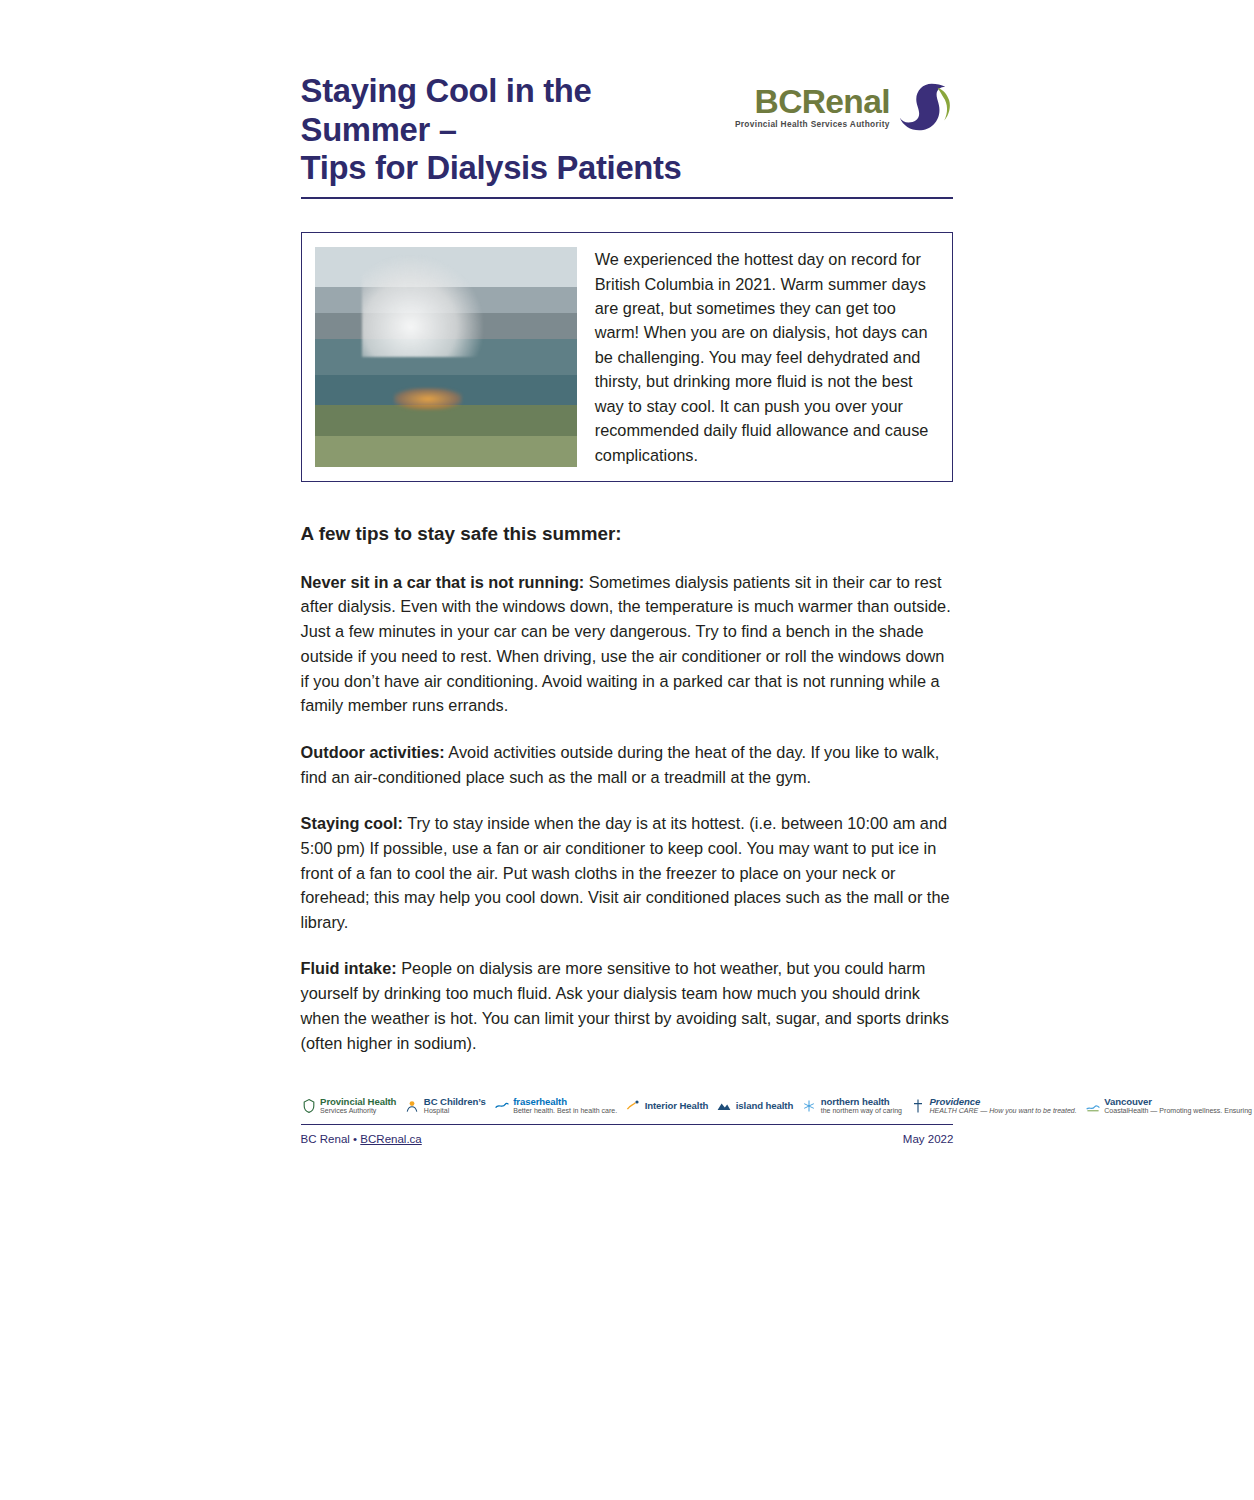Staying Cool in the Summer –
Tips for Dialysis Patients
BC Renal Provincial Health Services Authority
We experienced the hottest day on record for British Columbia in 2021. Warm summer days are great, but sometimes they can get too warm! When you are on dialysis, hot days can be challenging. You may feel dehydrated and thirsty, but drinking more fluid is not the best way to stay cool. It can push you over your recommended daily fluid allowance and cause complications.
A few tips to stay safe this summer:
Never sit in a car that is not running: Sometimes dialysis patients sit in their car to rest after dialysis. Even with the windows down, the temperature is much warmer than outside. Just a few minutes in your car can be very dangerous. Try to find a bench in the shade outside if you need to rest. When driving, use the air conditioner or roll the windows down if you don’t have air conditioning. Avoid waiting in a parked car that is not running while a family member runs errands.
Outdoor activities: Avoid activities outside during the heat of the day. If you like to walk, find an air-conditioned place such as the mall or a treadmill at the gym.
Staying cool: Try to stay inside when the day is at its hottest. (i.e. between 10:00 am and 5:00 pm) If possible, use a fan or air conditioner to keep cool. You may want to put ice in front of a fan to cool the air. Put wash cloths in the freezer to place on your neck or forehead; this may help you cool down. Visit air conditioned places such as the mall or the library.
Fluid intake: People on dialysis are more sensitive to hot weather, but you could harm yourself by drinking too much fluid. Ask your dialysis team how much you should drink when the weather is hot. You can limit your thirst by avoiding salt, sugar, and sports drinks (often higher in sodium).
Provincial HealthServices Authority
BC Children’sHospital
fraserhealthBetter health. Best in health care.
Interior Health
island health
northern healththe northern way of caring
ProvidenceHEALTH CARE — How you want to be treated.
VancouverCoastalHealth — Promoting wellness. Ensuring care.
BC Renal • BCRenal.ca May 2022